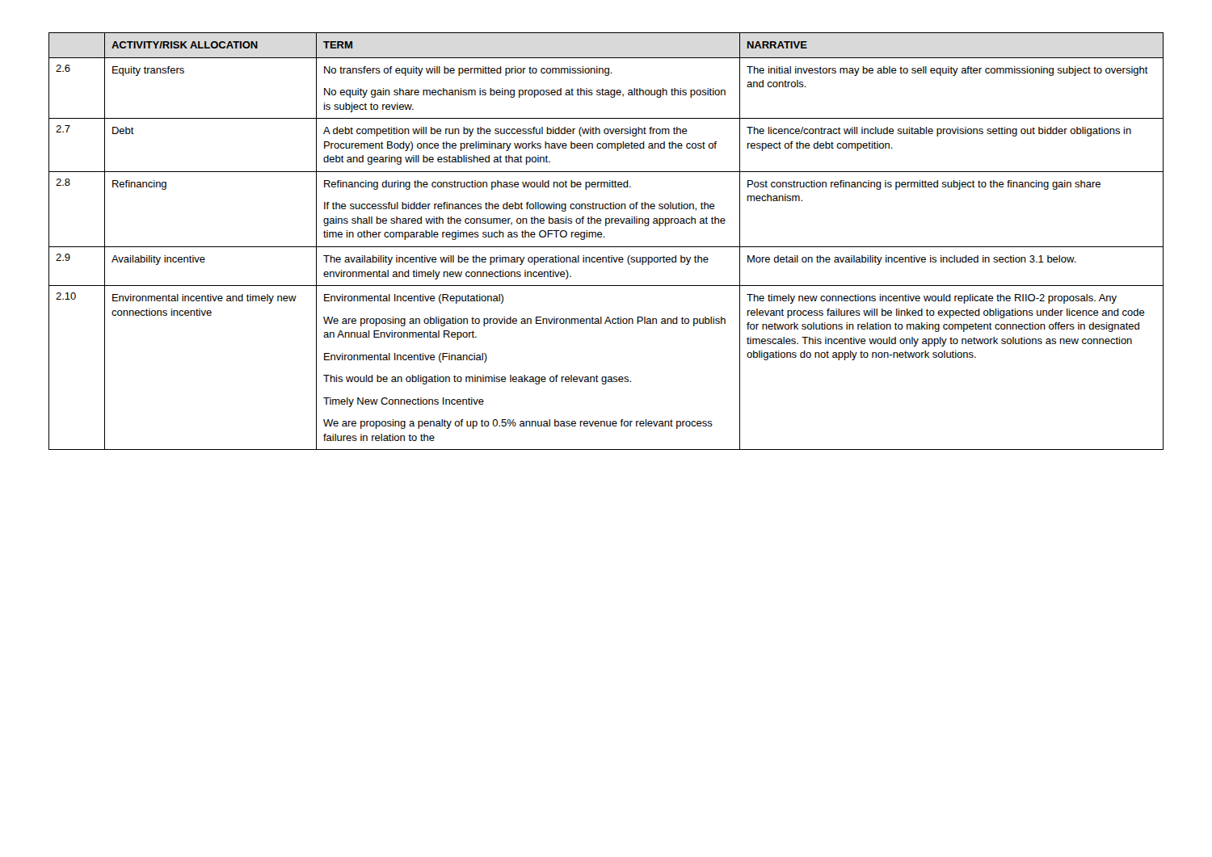| | ACTIVITY/RISK ALLOCATION | TERM | NARRATIVE |
| --- | --- | --- | --- |
| 2.6 | Equity transfers | No transfers of equity will be permitted prior to commissioning. No equity gain share mechanism is being proposed at this stage, although this position is subject to review. | The initial investors may be able to sell equity after commissioning subject to oversight and controls. |
| 2.7 | Debt | A debt competition will be run by the successful bidder (with oversight from the Procurement Body) once the preliminary works have been completed and the cost of debt and gearing will be established at that point. | The licence/contract will include suitable provisions setting out bidder obligations in respect of the debt competition. |
| 2.8 | Refinancing | Refinancing during the construction phase would not be permitted. If the successful bidder refinances the debt following construction of the solution, the gains shall be shared with the consumer, on the basis of the prevailing approach at the time in other comparable regimes such as the OFTO regime. | Post construction refinancing is permitted subject to the financing gain share mechanism. |
| 2.9 | Availability incentive | The availability incentive will be the primary operational incentive (supported by the environmental and timely new connections incentive). | More detail on the availability incentive is included in section 3.1 below. |
| 2.10 | Environmental incentive and timely new connections incentive | Environmental Incentive (Reputational) We are proposing an obligation to provide an Environmental Action Plan and to publish an Annual Environmental Report. Environmental Incentive (Financial) This would be an obligation to minimise leakage of relevant gases. Timely New Connections Incentive We are proposing a penalty of up to 0.5% annual base revenue for relevant process failures in relation to the | The timely new connections incentive would replicate the RIIO-2 proposals. Any relevant process failures will be linked to expected obligations under licence and code for network solutions in relation to making competent connection offers in designated timescales. This incentive would only apply to network solutions as new connection obligations do not apply to non-network solutions. |